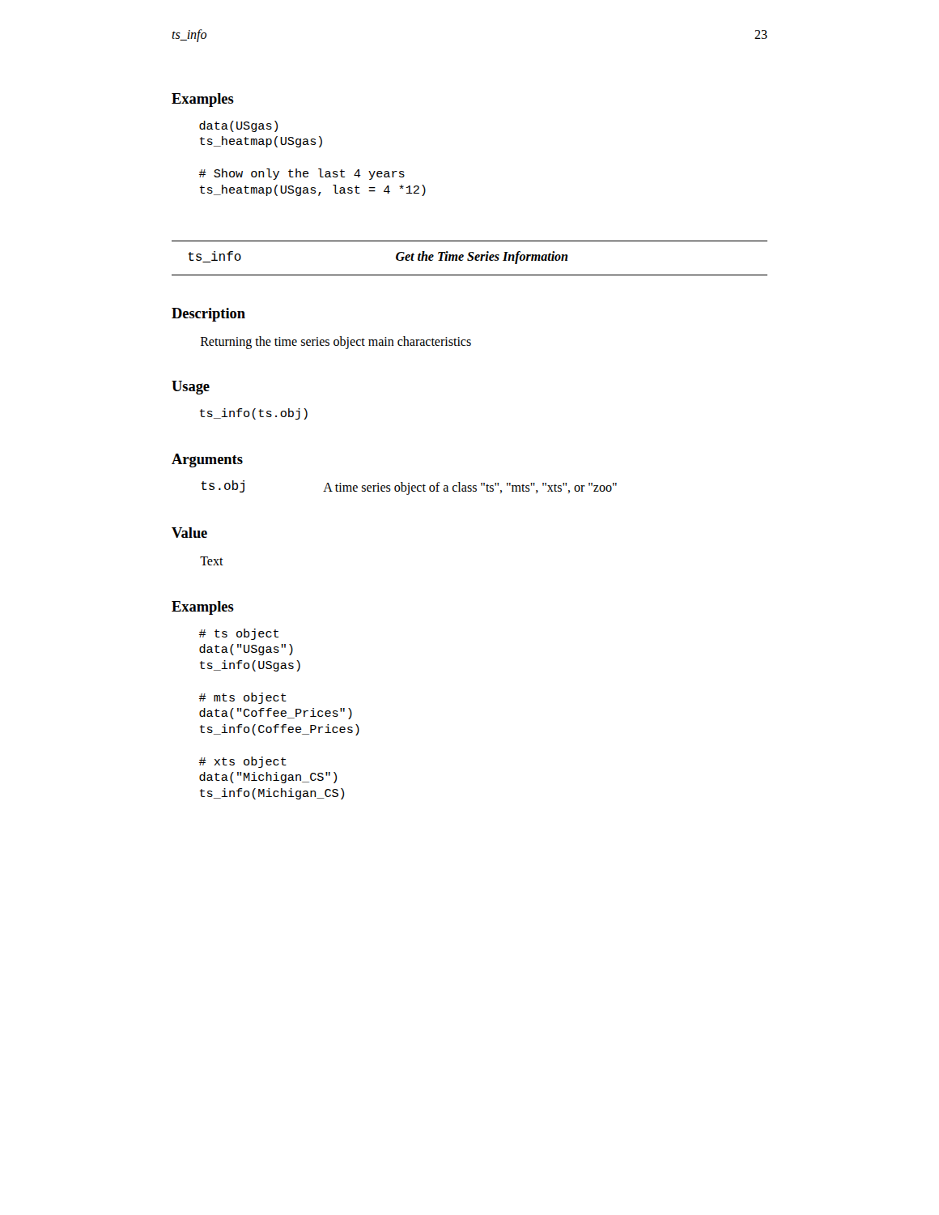ts_info 23
Examples
data(USgas)
ts_heatmap(USgas)

# Show only the last 4 years
ts_heatmap(USgas, last = 4 *12)
ts_info Get the Time Series Information
Description
Returning the time series object main characteristics
Usage
ts_info(ts.obj)
Arguments
ts.obj
A time series object of a class "ts", "mts", "xts", or "zoo"
Value
Text
Examples
# ts object
data("USgas")
ts_info(USgas)

# mts object
data("Coffee_Prices")
ts_info(Coffee_Prices)

# xts object
data("Michigan_CS")
ts_info(Michigan_CS)